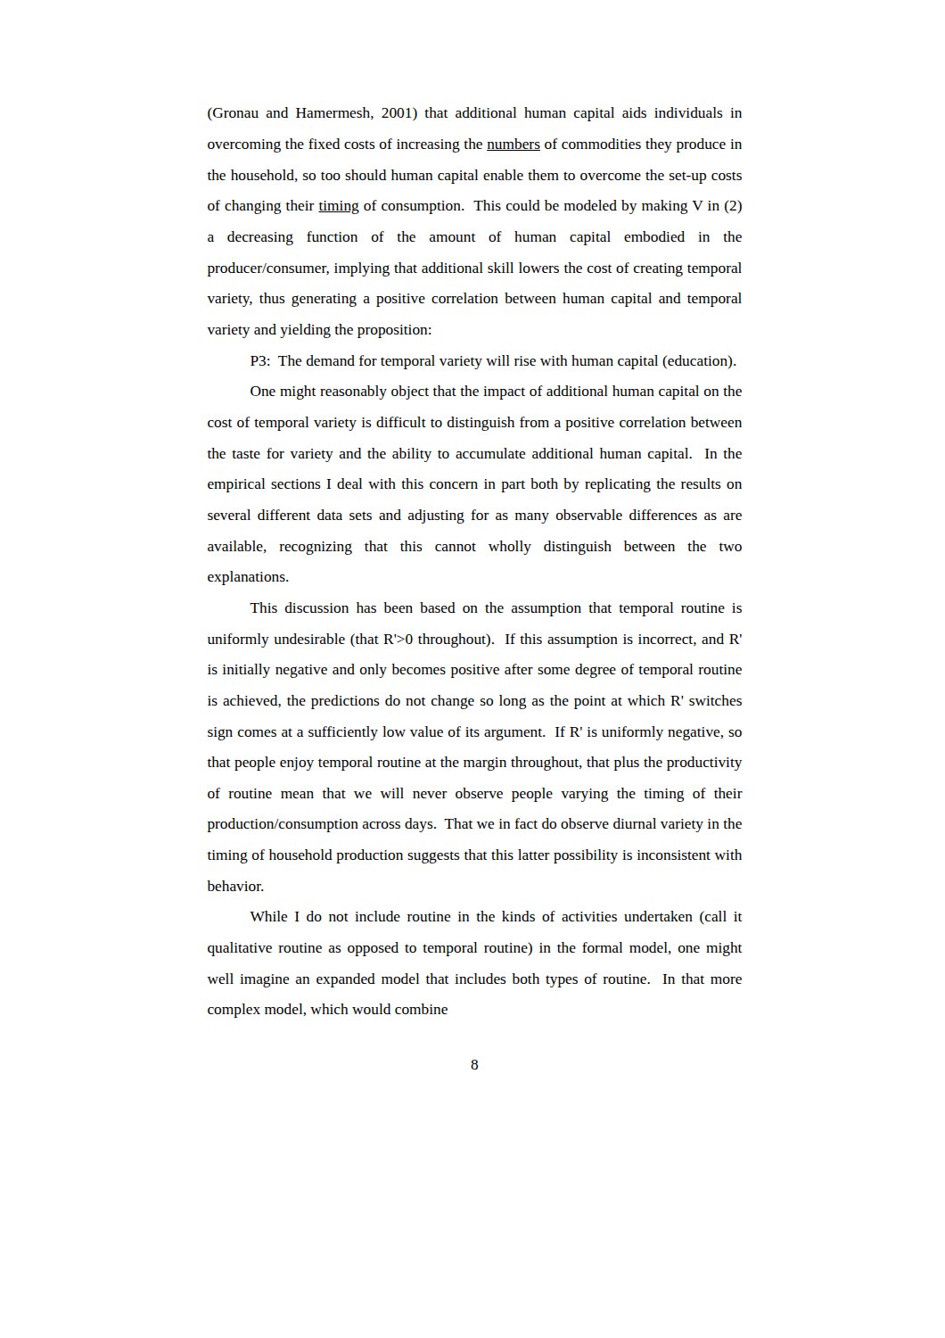(Gronau and Hamermesh, 2001) that additional human capital aids individuals in overcoming the fixed costs of increasing the numbers of commodities they produce in the household, so too should human capital enable them to overcome the set-up costs of changing their timing of consumption. This could be modeled by making V in (2) a decreasing function of the amount of human capital embodied in the producer/consumer, implying that additional skill lowers the cost of creating temporal variety, thus generating a positive correlation between human capital and temporal variety and yielding the proposition:
P3: The demand for temporal variety will rise with human capital (education).
One might reasonably object that the impact of additional human capital on the cost of temporal variety is difficult to distinguish from a positive correlation between the taste for variety and the ability to accumulate additional human capital. In the empirical sections I deal with this concern in part both by replicating the results on several different data sets and adjusting for as many observable differences as are available, recognizing that this cannot wholly distinguish between the two explanations.
This discussion has been based on the assumption that temporal routine is uniformly undesirable (that R'>0 throughout). If this assumption is incorrect, and R' is initially negative and only becomes positive after some degree of temporal routine is achieved, the predictions do not change so long as the point at which R' switches sign comes at a sufficiently low value of its argument. If R' is uniformly negative, so that people enjoy temporal routine at the margin throughout, that plus the productivity of routine mean that we will never observe people varying the timing of their production/consumption across days. That we in fact do observe diurnal variety in the timing of household production suggests that this latter possibility is inconsistent with behavior.
While I do not include routine in the kinds of activities undertaken (call it qualitative routine as opposed to temporal routine) in the formal model, one might well imagine an expanded model that includes both types of routine. In that more complex model, which would combine
8